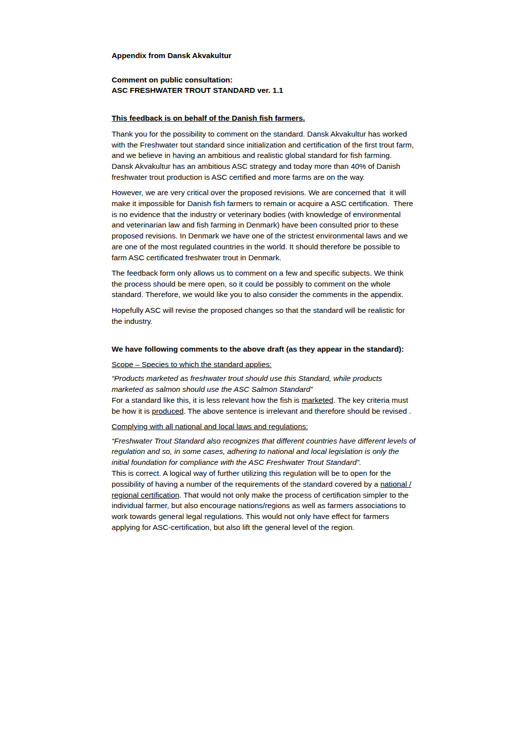Appendix from Dansk Akvakultur
Comment on public consultation:
ASC FRESHWATER TROUT STANDARD ver. 1.1
This feedback is on behalf of the Danish fish farmers.
Thank you for the possibility to comment on the standard. Dansk Akvakultur has worked with the Freshwater tout standard since initialization and certification of the first trout farm, and we believe in having an ambitious and realistic global standard for fish farming. Dansk Akvakultur has an ambitious ASC strategy and today more than 40% of Danish freshwater trout production is ASC certified and more farms are on the way.
However, we are very critical over the proposed revisions. We are concerned that it will make it impossible for Danish fish farmers to remain or acquire a ASC certification. There is no evidence that the industry or veterinary bodies (with knowledge of environmental and veterinarian law and fish farming in Denmark) have been consulted prior to these proposed revisions. In Denmark we have one of the strictest environmental laws and we are one of the most regulated countries in the world. It should therefore be possible to farm ASC certificated freshwater trout in Denmark.
The feedback form only allows us to comment on a few and specific subjects. We think the process should be mere open, so it could be possibly to comment on the whole standard. Therefore, we would like you to also consider the comments in the appendix.
Hopefully ASC will revise the proposed changes so that the standard will be realistic for the industry.
We have following comments to the above draft (as they appear in the standard):
Scope – Species to which the standard applies:
“Products marketed as freshwater trout should use this Standard, while products marketed as salmon should use the ASC Salmon Standard”
For a standard like this, it is less relevant how the fish is marketed. The key criteria must be how it is produced. The above sentence is irrelevant and therefore should be revised .
Complying with all national and local laws and regulations:
“Freshwater Trout Standard also recognizes that different countries have different levels of regulation and so, in some cases, adhering to national and local legislation is only the initial foundation for compliance with the ASC Freshwater Trout Standard”.
This is correct. A logical way of further utilizing this regulation will be to open for the possibility of having a number of the requirements of the standard covered by a national / regional certification. That would not only make the process of certification simpler to the individual farmer, but also encourage nations/regions as well as farmers associations to work towards general legal regulations. This would not only have effect for farmers applying for ASC-certification, but also lift the general level of the region.